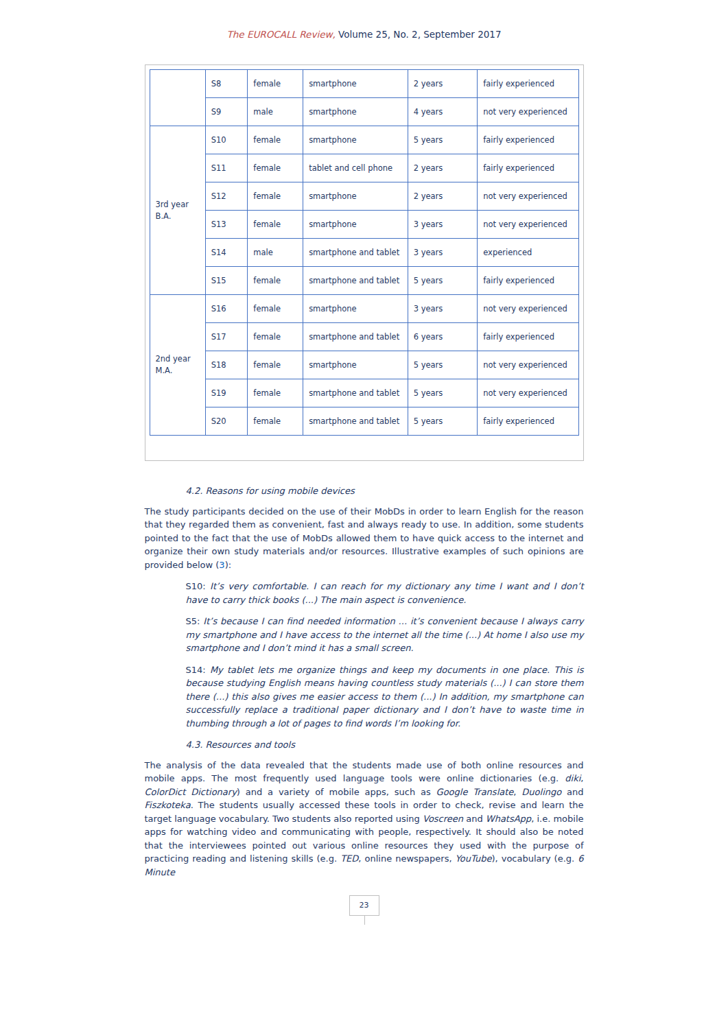The EUROCALL Review, Volume 25, No. 2, September 2017
| | S8 | female | smartphone | 2 years | fairly experienced |
| S9 | male | smartphone | 4 years | not very experienced |
| 3rd year B.A. | S10 | female | smartphone | 5 years | fairly experienced |
| S11 | female | tablet and cell phone | 2 years | fairly experienced |
| S12 | female | smartphone | 2 years | not very experienced |
| S13 | female | smartphone | 3 years | not very experienced |
| S14 | male | smartphone and tablet | 3 years | experienced |
| S15 | female | smartphone and tablet | 5 years | fairly experienced |
| 2nd year M.A. | S16 | female | smartphone | 3 years | not very experienced |
| S17 | female | smartphone and tablet | 6 years | fairly experienced |
| S18 | female | smartphone | 5 years | not very experienced |
| S19 | female | smartphone and tablet | 5 years | not very experienced |
| S20 | female | smartphone and tablet | 5 years | fairly experienced |
4.2. Reasons for using mobile devices
The study participants decided on the use of their MobDs in order to learn English for the reason that they regarded them as convenient, fast and always ready to use. In addition, some students pointed to the fact that the use of MobDs allowed them to have quick access to the internet and organize their own study materials and/or resources. Illustrative examples of such opinions are provided below (3):
S10: It’s very comfortable. I can reach for my dictionary any time I want and I don’t have to carry thick books (...) The main aspect is convenience.
S5: It’s because I can find needed information ... it’s convenient because I always carry my smartphone and I have access to the internet all the time (...) At home I also use my smartphone and I don’t mind it has a small screen.
S14: My tablet lets me organize things and keep my documents in one place. This is because studying English means having countless study materials (...) I can store them there (...) this also gives me easier access to them (...) In addition, my smartphone can successfully replace a traditional paper dictionary and I don’t have to waste time in thumbing through a lot of pages to find words I’m looking for.
4.3. Resources and tools
The analysis of the data revealed that the students made use of both online resources and mobile apps. The most frequently used language tools were online dictionaries (e.g. diki, ColorDict Dictionary) and a variety of mobile apps, such as Google Translate, Duolingo and Fiszkoteka. The students usually accessed these tools in order to check, revise and learn the target language vocabulary. Two students also reported using Voscreen and WhatsApp, i.e. mobile apps for watching video and communicating with people, respectively. It should also be noted that the interviewees pointed out various online resources they used with the purpose of practicing reading and listening skills (e.g. TED, online newspapers, YouTube), vocabulary (e.g. 6 Minute
23